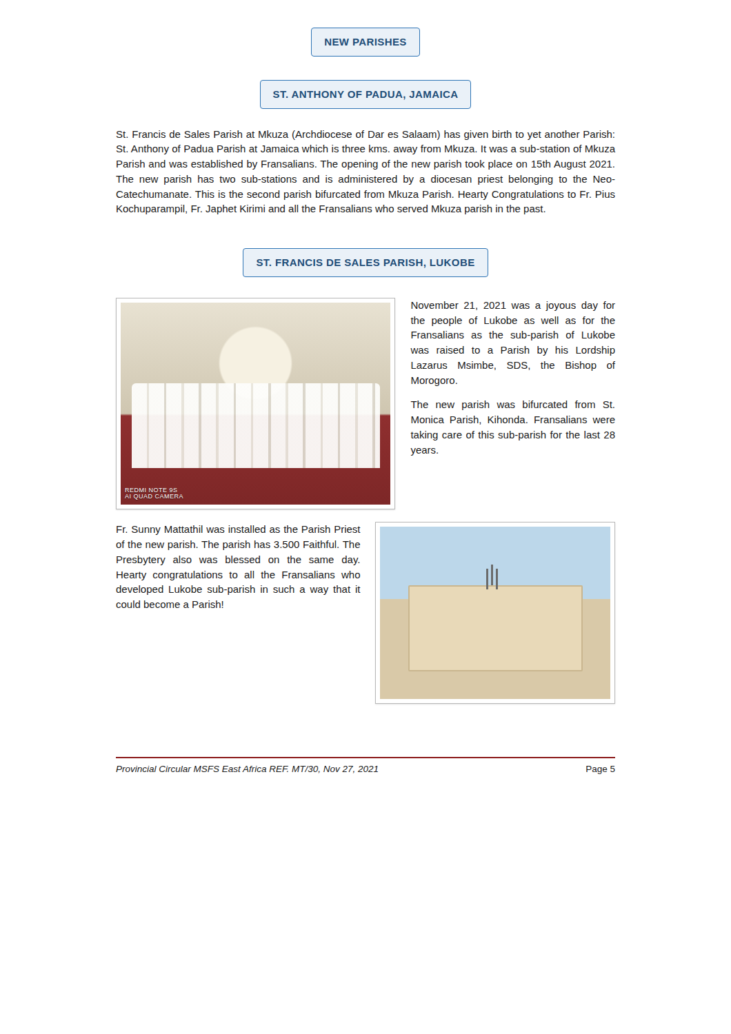NEW PARISHES
ST. ANTHONY OF PADUA, JAMAICA
St. Francis de Sales Parish at Mkuza (Archdiocese of Dar es Salaam) has given birth to yet another Parish: St. Anthony of Padua Parish at Jamaica which is three kms. away from Mkuza. It was a sub-station of Mkuza Parish and was established by Fransalians. The opening of the new parish took place on 15th August 2021. The new parish has two sub-stations and is administered by a diocesan priest belonging to the Neo-Catechumanate. This is the second parish bifurcated from Mkuza Parish. Hearty Congratulations to Fr. Pius Kochuparampil, Fr. Japhet Kirimi and all the Fransalians who served Mkuza parish in the past.
ST. FRANCIS DE SALES PARISH, LUKOBE
REDMI NOTE 9S
AI QUAD CAMERA
November 21, 2021 was a joyous day for the people of Lukobe as well as for the Fransalians as the sub-parish of Lukobe was raised to a Parish by his Lordship Lazarus Msimbe, SDS, the Bishop of Morogoro.
The new parish was bifurcated from St. Monica Parish, Kihonda. Fransalians were taking care of this sub-parish for the last 28 years.
Fr. Sunny Mattathil was installed as the Parish Priest of the new parish. The parish has 3.500 Faithful. The Presbytery also was blessed on the same day. Hearty congratulations to all the Fransalians who developed Lukobe sub-parish in such a way that it could become a Parish!
Provincial Circular MSFS East Africa REF. MT/30, Nov 27, 2021 Page 5